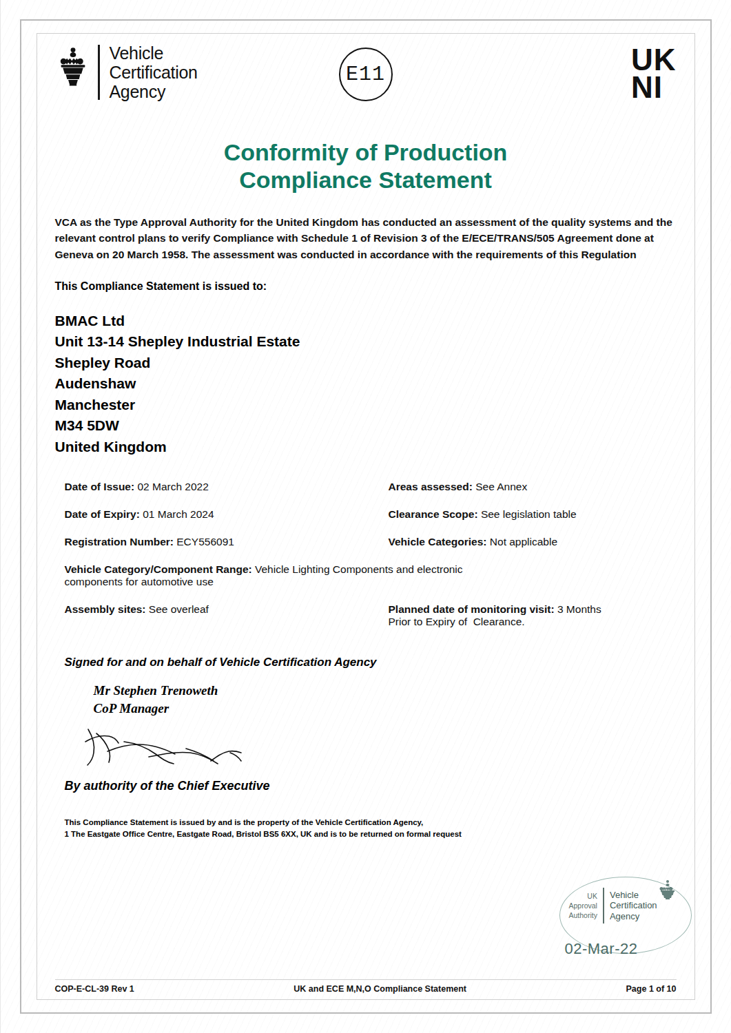Vehicle
Certification
Agency
E11
UK
NI
Conformity of Production
Compliance Statement
VCA as the Type Approval Authority for the United Kingdom has conducted an assessment of the quality systems and the relevant control plans to verify Compliance with Schedule 1 of Revision 3 of the E/ECE/TRANS/505 Agreement done at Geneva on 20 March 1958. The assessment was conducted in accordance with the requirements of this Regulation
This Compliance Statement is issued to:
BMAC Ltd
Unit 13-14 Shepley Industrial Estate
Shepley Road
Audenshaw
Manchester
M34 5DW
United Kingdom
Date of Issue: 02 March 2022
Areas assessed: See Annex
Date of Expiry: 01 March 2024
Clearance Scope: See legislation table
Registration Number: ECY556091
Vehicle Categories: Not applicable
Vehicle Category/Component Range: Vehicle Lighting Components and electronic
components for automotive use
Assembly sites: See overleaf
Planned date of monitoring visit: 3 Months
Prior to Expiry of Clearance.
Signed for and on behalf of Vehicle Certification Agency
Mr Stephen Trenoweth
CoP Manager
By authority of the Chief Executive
This Compliance Statement is issued by and is the property of the Vehicle Certification Agency,
1 The Eastgate Office Centre, Eastgate Road, Bristol BS5 6XX, UK and is to be returned on formal request
UK
Approval
Authority
Vehicle
Certification
Agency
02-Mar-22
COP-E-CL-39 Rev 1
UK and ECE M,N,O Compliance Statement
Page 1 of 10